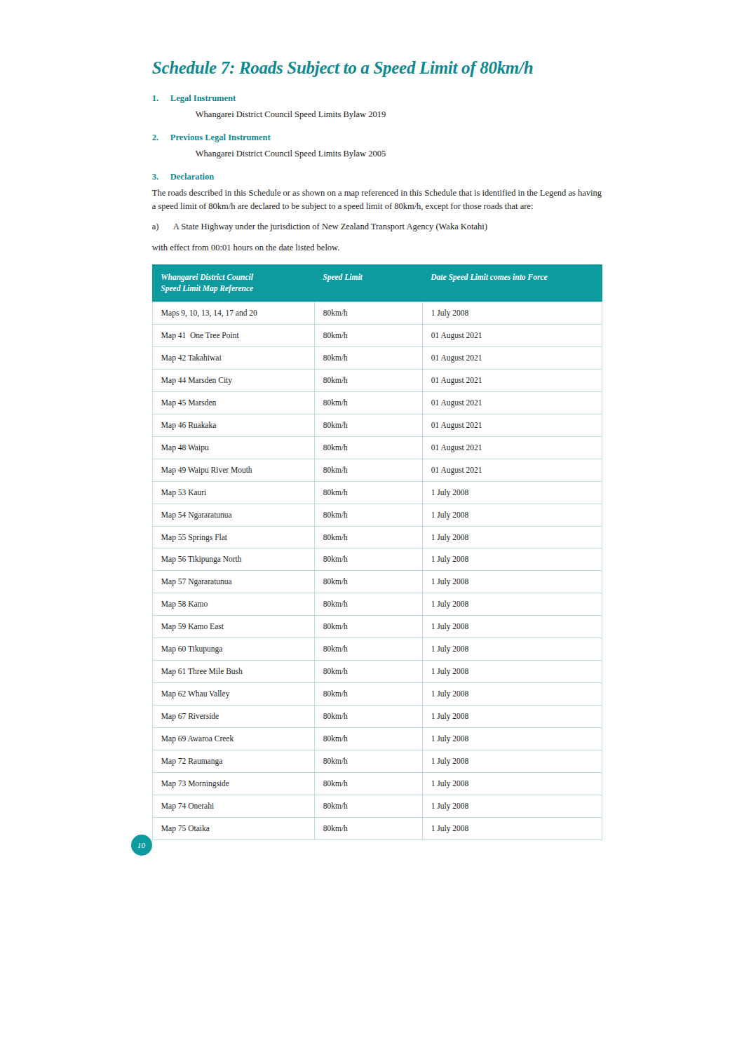Schedule 7: Roads Subject to a Speed Limit of 80km/h
1. Legal Instrument
Whangarei District Council Speed Limits Bylaw 2019
2. Previous Legal Instrument
Whangarei District Council Speed Limits Bylaw 2005
3. Declaration
The roads described in this Schedule or as shown on a map referenced in this Schedule that is identified in the Legend as having a speed limit of 80km/h are declared to be subject to a speed limit of 80km/h, except for those roads that are:
a) A State Highway under the jurisdiction of New Zealand Transport Agency (Waka Kotahi)
with effect from 00:01 hours on the date listed below.
| Whangarei District Council Speed Limit Map Reference | Speed Limit | Date Speed Limit comes into Force |
| --- | --- | --- |
| Maps 9, 10, 13, 14, 17 and 20 | 80km/h | 1 July 2008 |
| Map 41 One Tree Point | 80km/h | 01 August 2021 |
| Map 42 Takahiwai | 80km/h | 01 August 2021 |
| Map 44 Marsden City | 80km/h | 01 August 2021 |
| Map 45 Marsden | 80km/h | 01 August 2021 |
| Map 46 Ruakaka | 80km/h | 01 August 2021 |
| Map 48 Waipu | 80km/h | 01 August 2021 |
| Map 49 Waipu River Mouth | 80km/h | 01 August 2021 |
| Map 53 Kauri | 80km/h | 1 July 2008 |
| Map 54 Ngararatunua | 80km/h | 1 July 2008 |
| Map 55 Springs Flat | 80km/h | 1 July 2008 |
| Map 56 Tikipunga North | 80km/h | 1 July 2008 |
| Map 57 Ngararatunua | 80km/h | 1 July 2008 |
| Map 58 Kamo | 80km/h | 1 July 2008 |
| Map 59 Kamo East | 80km/h | 1 July 2008 |
| Map 60 Tikupunga | 80km/h | 1 July 2008 |
| Map 61 Three Mile Bush | 80km/h | 1 July 2008 |
| Map 62 Whau Valley | 80km/h | 1 July 2008 |
| Map 67 Riverside | 80km/h | 1 July 2008 |
| Map 69 Awaroa Creek | 80km/h | 1 July 2008 |
| Map 72 Raumanga | 80km/h | 1 July 2008 |
| Map 73 Morningside | 80km/h | 1 July 2008 |
| Map 74 Onerahi | 80km/h | 1 July 2008 |
| Map 75 Otaika | 80km/h | 1 July 2008 |
10